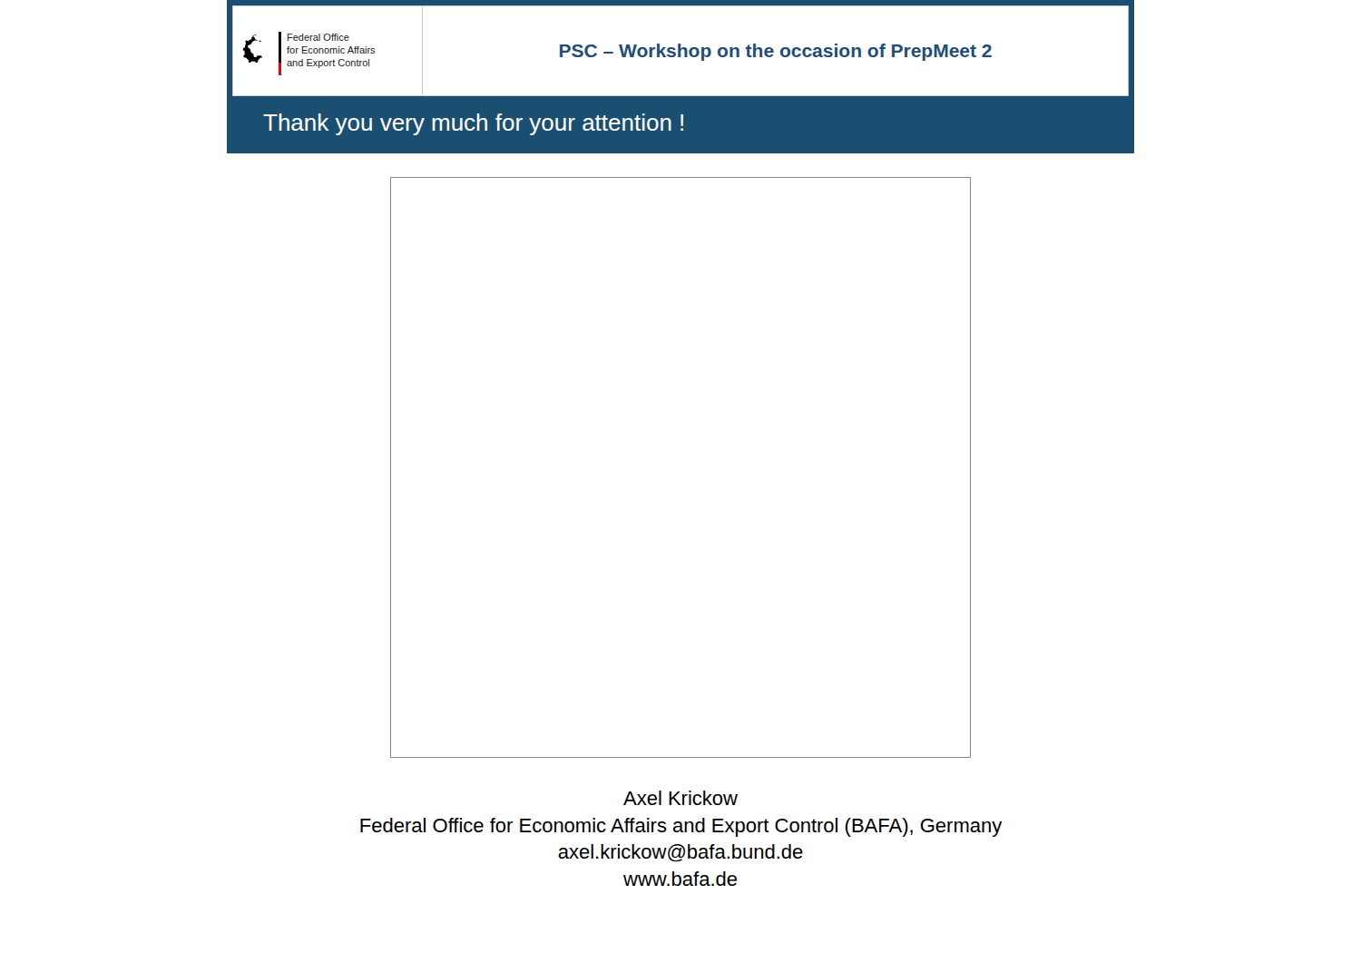Federal Office for Economic Affairs and Export Control
PSC – Workshop on the occasion of PrepMeet 2
Thank you very much for your attention !
Axel Krickow
Federal Office for Economic Affairs and Export Control (BAFA), Germany
axel.krickow@bafa.bund.de
www.bafa.de